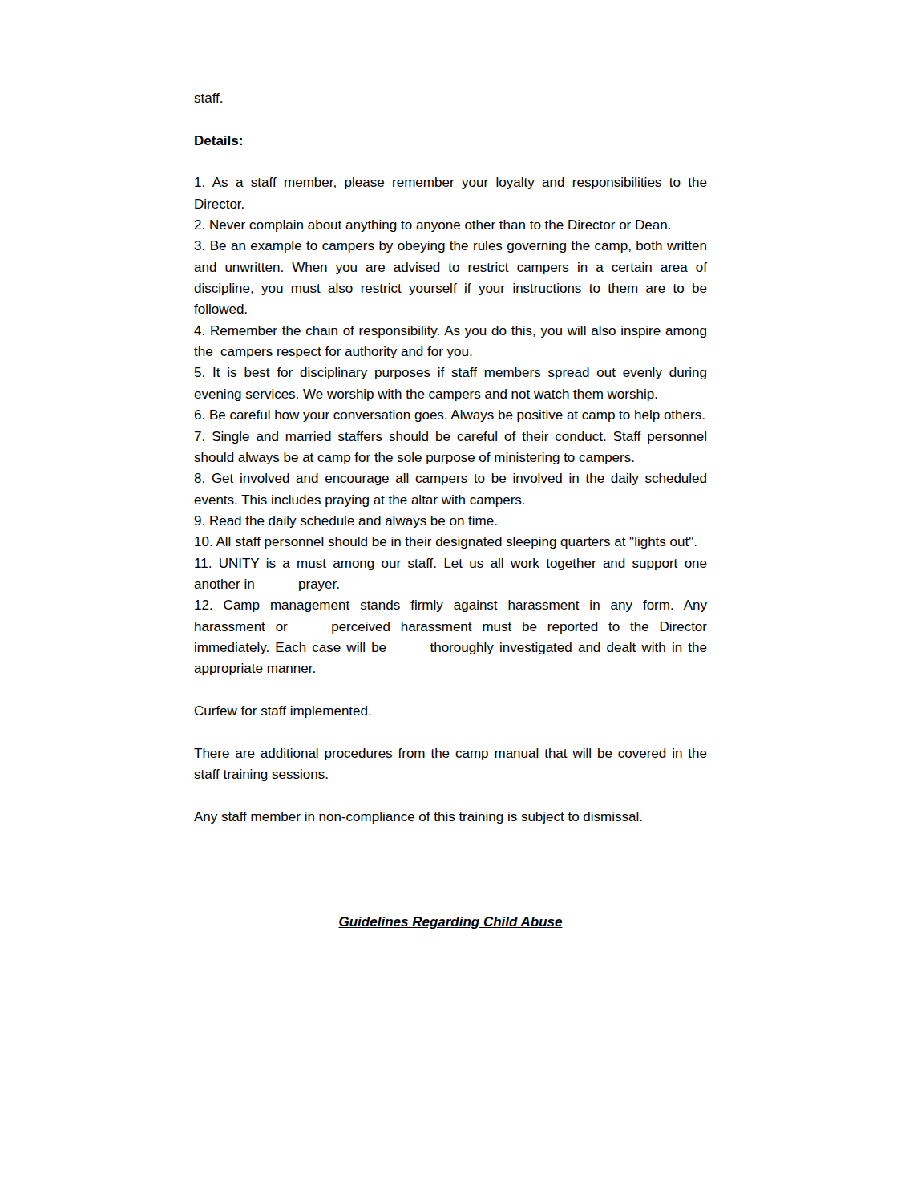staff.
Details:
1. As a staff member, please remember your loyalty and responsibilities to the Director.
2. Never complain about anything to anyone other than to the Director or Dean.
3. Be an example to campers by obeying the rules governing the camp, both written and unwritten. When you are advised to restrict campers in a certain area of discipline, you must also restrict yourself if your instructions to them are to be followed.
4. Remember the chain of responsibility. As you do this, you will also inspire among the campers respect for authority and for you.
5. It is best for disciplinary purposes if staff members spread out evenly during evening services. We worship with the campers and not watch them worship.
6. Be careful how your conversation goes. Always be positive at camp to help others.
7. Single and married staffers should be careful of their conduct. Staff personnel should always be at camp for the sole purpose of ministering to campers.
8. Get involved and encourage all campers to be involved in the daily scheduled events. This includes praying at the altar with campers.
9. Read the daily schedule and always be on time.
10. All staff personnel should be in their designated sleeping quarters at "lights out".
11. UNITY is a must among our staff. Let us all work together and support one another in prayer.
12. Camp management stands firmly against harassment in any form. Any harassment or perceived harassment must be reported to the Director immediately. Each case will be thoroughly investigated and dealt with in the appropriate manner.
Curfew for staff implemented.
There are additional procedures from the camp manual that will be covered in the staff training sessions.
Any staff member in non-compliance of this training is subject to dismissal.
Guidelines Regarding Child Abuse